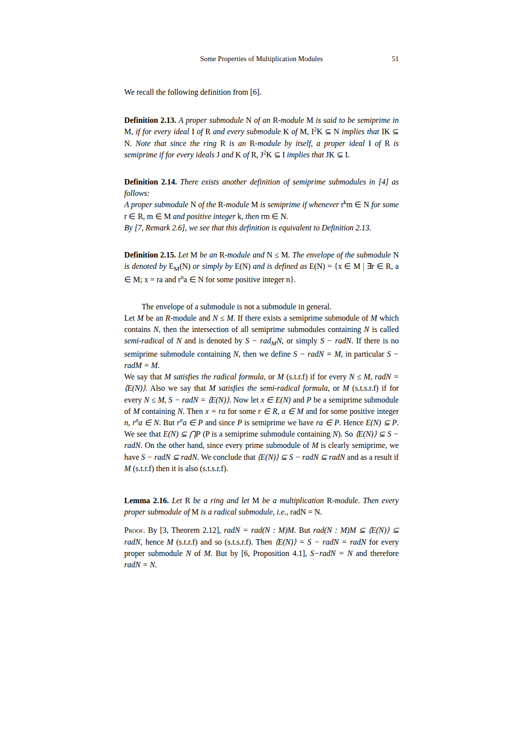Some Properties of Multiplication Modules 51
We recall the following definition from [6].
Definition 2.13. A proper submodule N of an R-module M is said to be semiprime in M, if for every ideal I of R and every submodule K of M, I2K ⊆ N implies that IK ⊆ N. Note that since the ring R is an R-module by itself, a proper ideal I of R is semiprime if for every ideals J and K of R, J2K ⊆ I implies that JK ⊆ I.
Definition 2.14. There exists another definition of semiprime submodules in [4] as follows:
A proper submodule N of the R-module M is semiprime if whenever rkm ∈ N for some r ∈ R, m ∈ M and positive integer k, then rm ∈ N.
By [7, Remark 2.6], we see that this definition is equivalent to Definition 2.13.
Definition 2.15. Let M be an R-module and N ≤ M. The envelope of the submodule N is denoted by EM(N) or simply by E(N) and is defined as E(N) = {x ∈ M | ∃r ∈ R, a ∈ M; x = ra and rna ∈ N for some positive integer n}.
The envelope of a submodule is not a submodule in general.
Let M be an R-module and N ≤ M. If there exists a semiprime submodule of M which contains N, then the intersection of all semiprime submodules containing N is called semi-radical of N and is denoted by S − radMN, or simply S − radN. If there is no semiprime submodule containing N, then we define S − radN = M, in particular S − radM = M.
We say that M satisfies the radical formula, or M (s.t.r.f) if for every N ≤ M, radN = ⟨E(N)⟩. Also we say that M satisfies the semi-radical formula, or M (s.t.s.r.f) if for every N ≤ M, S − radN = ⟨E(N)⟩. Now let x ∈ E(N) and P be a semiprime submodule of M containing N. Then x = ra for some r ∈ R, a ∈ M and for some positive integer n, rna ∈ N. But rna ∈ P and since P is semiprime we have ra ∈ P. Hence E(N) ⊆ P. We see that E(N) ⊆ ⋂P (P is a semiprime submodule containing N). So ⟨E(N)⟩ ⊆ S − radN. On the other hand, since every prime submodule of M is clearly semiprime, we have S − radN ⊆ radN. We conclude that ⟨E(N)⟩ ⊆ S − radN ⊆ radN and as a result if M (s.t.r.f) then it is also (s.t.s.r.f).
Lemma 2.16. Let R be a ring and let M be a multiplication R-module. Then every proper submodule of M is a radical submodule, i.e., radN = N.
Proof. By [3, Theorem 2.12], radN = rad(N : M)M. But rad(N : M)M ⊆ ⟨E(N)⟩ ⊆ radN, hence M (s.t.r.f) and so (s.t.s.r.f). Then ⟨E(N)⟩ = S − radN = radN for every proper submodule N of M. But by [6, Proposition 4.1], S−radN = N and therefore radN = N.